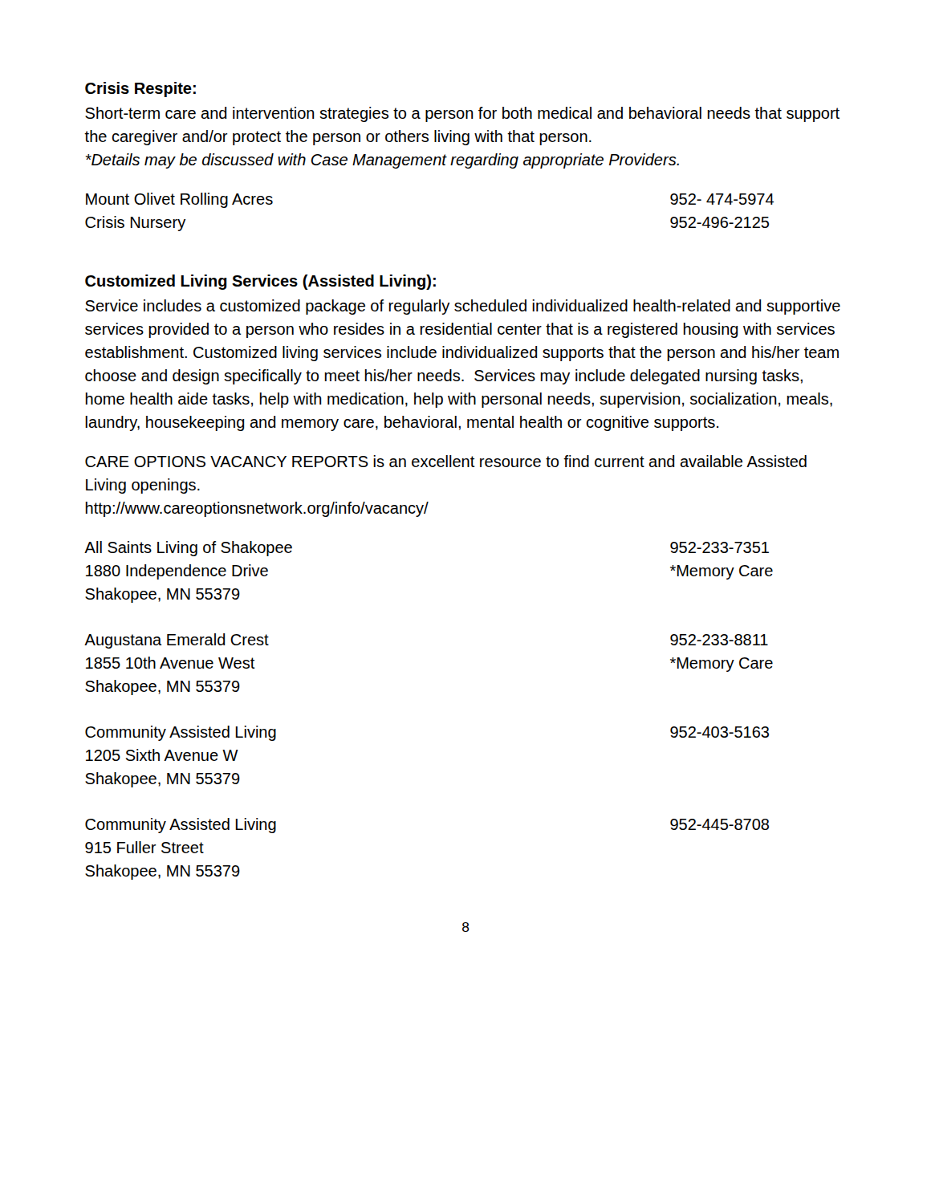Crisis Respite:
Short-term care and intervention strategies to a person for both medical and behavioral needs that support the caregiver and/or protect the person or others living with that person.
*Details may be discussed with Case Management regarding appropriate Providers.
Mount Olivet Rolling Acres
Crisis Nursery
952- 474-5974
952-496-2125
Customized Living Services (Assisted Living):
Service includes a customized package of regularly scheduled individualized health-related and supportive services provided to a person who resides in a residential center that is a registered housing with services establishment. Customized living services include individualized supports that the person and his/her team choose and design specifically to meet his/her needs. Services may include delegated nursing tasks, home health aide tasks, help with medication, help with personal needs, supervision, socialization, meals, laundry, housekeeping and memory care, behavioral, mental health or cognitive supports.
CARE OPTIONS VACANCY REPORTS is an excellent resource to find current and available Assisted Living openings.
http://www.careoptionsnetwork.org/info/vacancy/
All Saints Living of Shakopee
1880 Independence Drive
Shakopee, MN 55379
952-233-7351
*Memory Care
Augustana Emerald Crest
1855 10th Avenue West
Shakopee, MN 55379
952-233-8811
*Memory Care
Community Assisted Living
1205 Sixth Avenue W
Shakopee, MN 55379
952-403-5163
Community Assisted Living
915 Fuller Street
Shakopee, MN 55379
952-445-8708
8